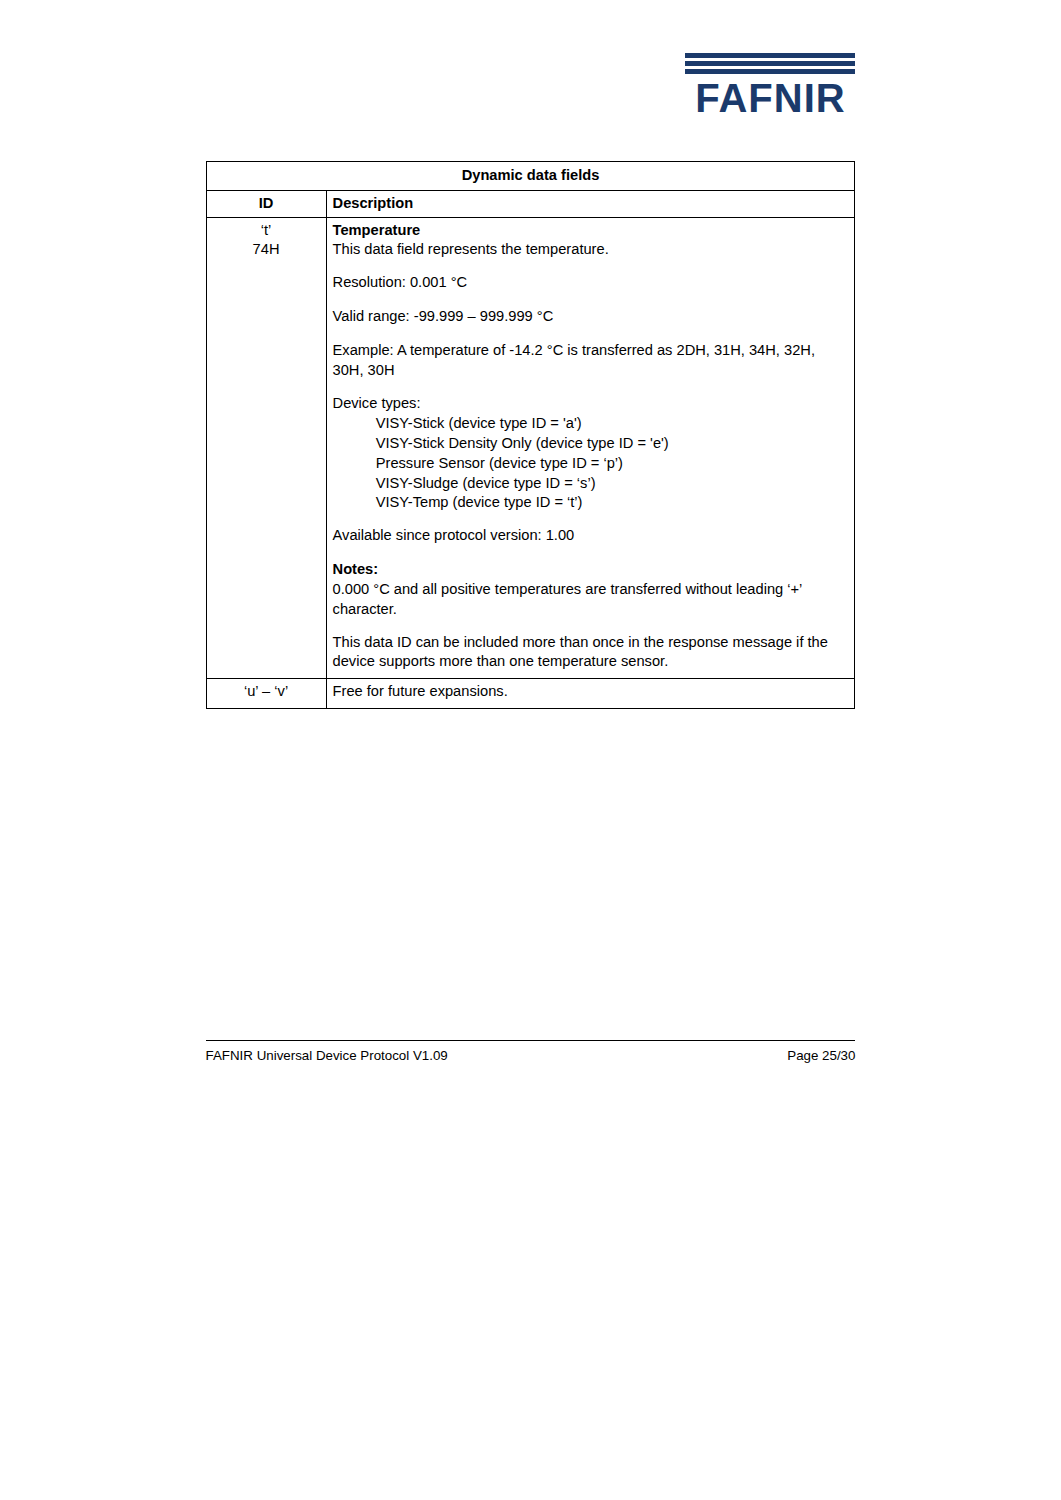FAFNIR
| Dynamic data fields |
| --- |
| ID | Description |
| ‘t’ 74H | Temperature This data field represents the temperature. Resolution: 0.001 °C Valid range: -99.999 – 999.999 °C Example: A temperature of -14.2 °C is transferred as 2DH, 31H, 34H, 32H, 30H, 30H Device types: VISY-Stick (device type ID = 'a') VISY-Stick Density Only (device type ID = 'e') Pressure Sensor (device type ID = ‘p’) VISY-Sludge (device type ID = ‘s’) VISY-Temp (device type ID = ‘t’) Available since protocol version: 1.00 Notes: 0.000 °C and all positive temperatures are transferred without leading ‘+’ character. This data ID can be included more than once in the response message if the device supports more than one temperature sensor. |
| ‘u’ – ‘v’ | Free for future expansions. |
FAFNIR Universal Device Protocol V1.09 Page 25/30